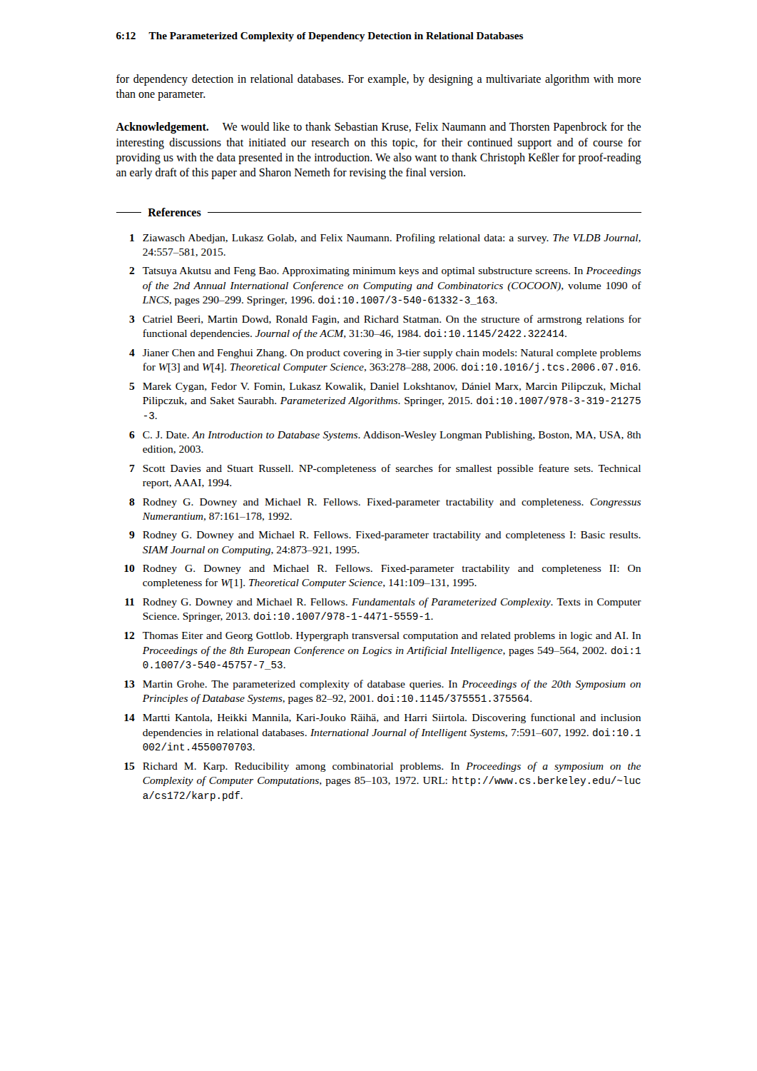6:12 The Parameterized Complexity of Dependency Detection in Relational Databases
for dependency detection in relational databases. For example, by designing a multivariate algorithm with more than one parameter.
Acknowledgement. We would like to thank Sebastian Kruse, Felix Naumann and Thorsten Papenbrock for the interesting discussions that initiated our research on this topic, for their continued support and of course for providing us with the data presented in the introduction. We also want to thank Christoph Keßler for proof-reading an early draft of this paper and Sharon Nemeth for revising the final version.
References
Ziawasch Abedjan, Lukasz Golab, and Felix Naumann. Profiling relational data: a survey. The VLDB Journal, 24:557–581, 2015.
Tatsuya Akutsu and Feng Bao. Approximating minimum keys and optimal substructure screens. In Proceedings of the 2nd Annual International Conference on Computing and Combinatorics (COCOON), volume 1090 of LNCS, pages 290–299. Springer, 1996. doi:10.1007/3-540-61332-3_163.
Catriel Beeri, Martin Dowd, Ronald Fagin, and Richard Statman. On the structure of armstrong relations for functional dependencies. Journal of the ACM, 31:30–46, 1984. doi:10.1145/2422.322414.
Jianer Chen and Fenghui Zhang. On product covering in 3-tier supply chain models: Natural complete problems for W[3] and W[4]. Theoretical Computer Science, 363:278–288, 2006. doi:10.1016/j.tcs.2006.07.016.
Marek Cygan, Fedor V. Fomin, Lukasz Kowalik, Daniel Lokshtanov, Dániel Marx, Marcin Pilipczuk, Michal Pilipczuk, and Saket Saurabh. Parameterized Algorithms. Springer, 2015. doi:10.1007/978-3-319-21275-3.
C. J. Date. An Introduction to Database Systems. Addison-Wesley Longman Publishing, Boston, MA, USA, 8th edition, 2003.
Scott Davies and Stuart Russell. NP-completeness of searches for smallest possible feature sets. Technical report, AAAI, 1994.
Rodney G. Downey and Michael R. Fellows. Fixed-parameter tractability and completeness. Congressus Numerantium, 87:161–178, 1992.
Rodney G. Downey and Michael R. Fellows. Fixed-parameter tractability and completeness I: Basic results. SIAM Journal on Computing, 24:873–921, 1995.
Rodney G. Downey and Michael R. Fellows. Fixed-parameter tractability and completeness II: On completeness for W[1]. Theoretical Computer Science, 141:109–131, 1995.
Rodney G. Downey and Michael R. Fellows. Fundamentals of Parameterized Complexity. Texts in Computer Science. Springer, 2013. doi:10.1007/978-1-4471-5559-1.
Thomas Eiter and Georg Gottlob. Hypergraph transversal computation and related problems in logic and AI. In Proceedings of the 8th European Conference on Logics in Artificial Intelligence, pages 549–564, 2002. doi:10.1007/3-540-45757-7_53.
Martin Grohe. The parameterized complexity of database queries. In Proceedings of the 20th Symposium on Principles of Database Systems, pages 82–92, 2001. doi:10.1145/375551.375564.
Martti Kantola, Heikki Mannila, Kari-Jouko Räihä, and Harri Siirtola. Discovering functional and inclusion dependencies in relational databases. International Journal of Intelligent Systems, 7:591–607, 1992. doi:10.1002/int.4550070703.
Richard M. Karp. Reducibility among combinatorial problems. In Proceedings of a symposium on the Complexity of Computer Computations, pages 85–103, 1972. URL: http://www.cs.berkeley.edu/~luca/cs172/karp.pdf.